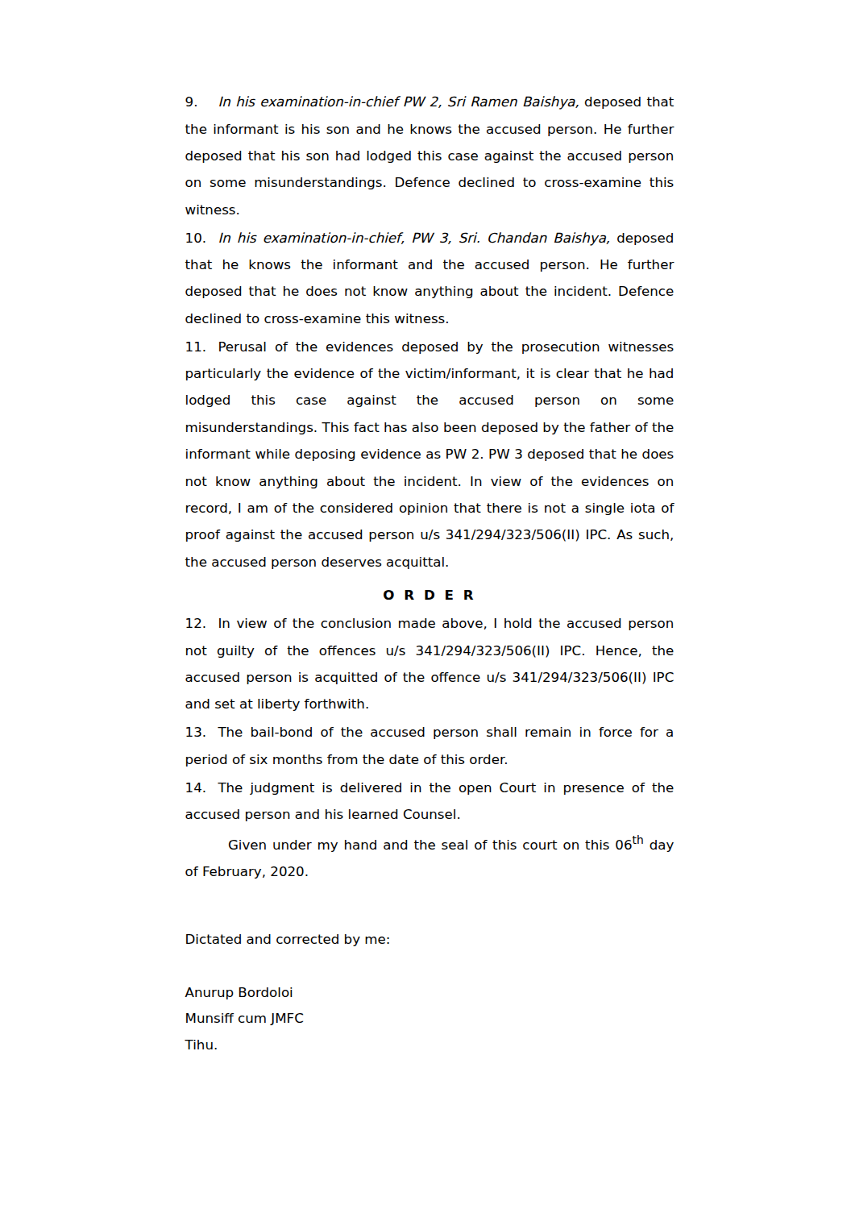9. In his examination-in-chief PW 2, Sri Ramen Baishya, deposed that the informant is his son and he knows the accused person. He further deposed that his son had lodged this case against the accused person on some misunderstandings. Defence declined to cross-examine this witness.
10. In his examination-in-chief, PW 3, Sri. Chandan Baishya, deposed that he knows the informant and the accused person. He further deposed that he does not know anything about the incident. Defence declined to cross-examine this witness.
11. Perusal of the evidences deposed by the prosecution witnesses particularly the evidence of the victim/informant, it is clear that he had lodged this case against the accused person on some misunderstandings. This fact has also been deposed by the father of the informant while deposing evidence as PW 2. PW 3 deposed that he does not know anything about the incident. In view of the evidences on record, I am of the considered opinion that there is not a single iota of proof against the accused person u/s 341/294/323/506(II) IPC. As such, the accused person deserves acquittal.
O R D E R
12. In view of the conclusion made above, I hold the accused person not guilty of the offences u/s 341/294/323/506(II) IPC. Hence, the accused person is acquitted of the offence u/s 341/294/323/506(II) IPC and set at liberty forthwith.
13. The bail-bond of the accused person shall remain in force for a period of six months from the date of this order.
14. The judgment is delivered in the open Court in presence of the accused person and his learned Counsel.
Given under my hand and the seal of this court on this 06th day of February, 2020.
Dictated and corrected by me:
Anurup Bordoloi
Munsiff cum JMFC
Tihu.